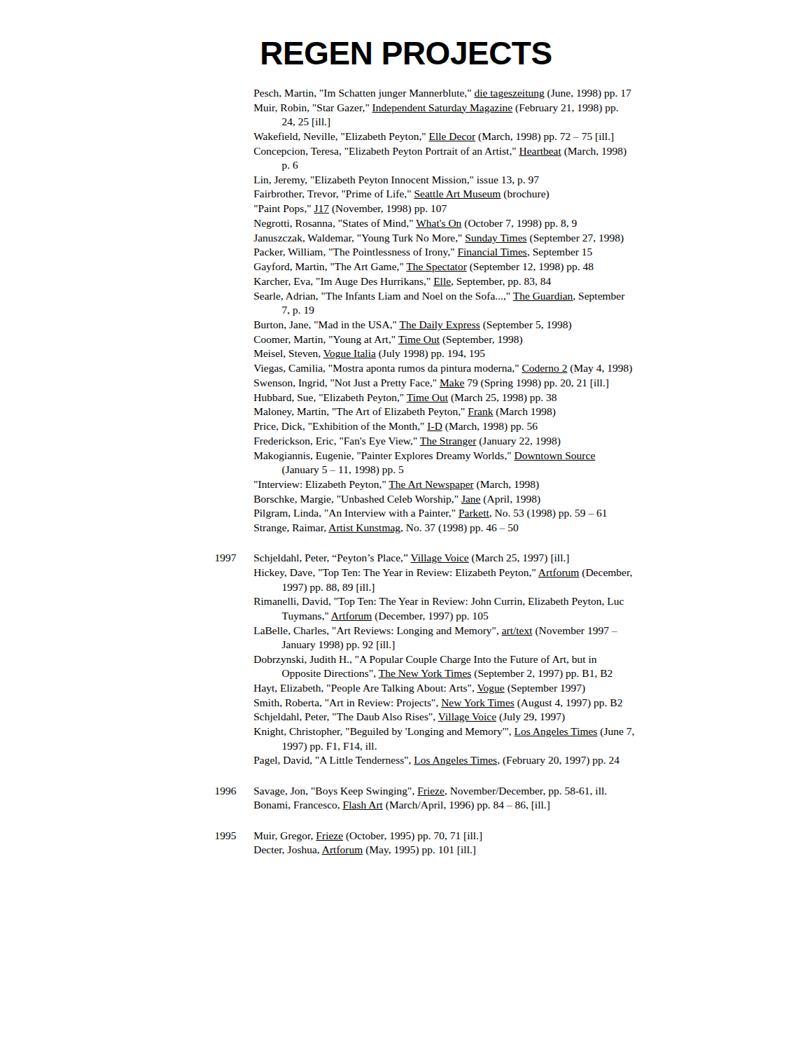Regen Projects
Pesch, Martin, "Im Schatten junger Mannerblute," die tageszeitung (June, 1998) pp. 17
Muir, Robin, "Star Gazer," Independent Saturday Magazine (February 21, 1998) pp. 24, 25 [ill.]
Wakefield, Neville, "Elizabeth Peyton," Elle Decor (March, 1998) pp. 72 – 75 [ill.]
Concepcion, Teresa, "Elizabeth Peyton Portrait of an Artist," Heartbeat (March, 1998) p. 6
Lin, Jeremy, "Elizabeth Peyton Innocent Mission," issue 13, p. 97
Fairbrother, Trevor, "Prime of Life," Seattle Art Museum (brochure)
"Paint Pops," J17 (November, 1998) pp. 107
Negrotti, Rosanna, "States of Mind," What's On (October 7, 1998) pp. 8, 9
Januszczak, Waldemar, "Young Turk No More," Sunday Times (September 27, 1998)
Packer, William, "The Pointlessness of Irony," Financial Times, September 15
Gayford, Martin, "The Art Game," The Spectator (September 12, 1998) pp. 48
Karcher, Eva, "Im Auge Des Hurrikans," Elle, September, pp. 83, 84
Searle, Adrian, "The Infants Liam and Noel on the Sofa...," The Guardian, September 7, p. 19
Burton, Jane, "Mad in the USA," The Daily Express (September 5, 1998)
Coomer, Martin, "Young at Art," Time Out (September, 1998)
Meisel, Steven, Vogue Italia (July 1998) pp. 194, 195
Viegas, Camilia, "Mostra aponta rumos da pintura moderna," Coderno 2 (May 4, 1998)
Swenson, Ingrid, "Not Just a Pretty Face," Make 79 (Spring 1998) pp. 20, 21 [ill.]
Hubbard, Sue, "Elizabeth Peyton," Time Out (March 25, 1998) pp. 38
Maloney, Martin, "The Art of Elizabeth Peyton," Frank (March 1998)
Price, Dick, "Exhibition of the Month," I-D (March, 1998) pp. 56
Frederickson, Eric, "Fan's Eye View," The Stranger (January 22, 1998)
Makogiannis, Eugenie, "Painter Explores Dreamy Worlds," Downtown Source (January 5 – 11, 1998) pp. 5
"Interview: Elizabeth Peyton," The Art Newspaper (March, 1998)
Borschke, Margie, "Unbashed Celeb Worship," Jane (April, 1998)
Pilgram, Linda, "An Interview with a Painter," Parkett, No. 53 (1998) pp. 59 – 61
Strange, Raimar, Artist Kunstmag, No. 37 (1998) pp. 46 – 50
1997
Schjeldahl, Peter, “Peyton’s Place,” Village Voice (March 25, 1997) [ill.]
Hickey, Dave, "Top Ten: The Year in Review: Elizabeth Peyton," Artforum (December, 1997) pp. 88, 89 [ill.]
Rimanelli, David, "Top Ten: The Year in Review: John Currin, Elizabeth Peyton, Luc Tuymans," Artforum (December, 1997) pp. 105
LaBelle, Charles, "Art Reviews: Longing and Memory", art/text (November 1997 – January 1998) pp. 92 [ill.]
Dobrzynski, Judith H., "A Popular Couple Charge Into the Future of Art, but in Opposite Directions", The New York Times (September 2, 1997) pp. B1, B2
Hayt, Elizabeth, "People Are Talking About: Arts", Vogue (September 1997)
Smith, Roberta, "Art in Review: Projects", New York Times (August 4, 1997) pp. B2
Schjeldahl, Peter, "The Daub Also Rises", Village Voice (July 29, 1997)
Knight, Christopher, "Beguiled by 'Longing and Memory'", Los Angeles Times (June 7, 1997) pp. F1, F14, ill.
Pagel, David, "A Little Tenderness", Los Angeles Times, (February 20, 1997) pp. 24
1996
Savage, Jon, "Boys Keep Swinging", Frieze, November/December, pp. 58-61, ill.
Bonami, Francesco, Flash Art (March/April, 1996) pp. 84 – 86, [ill.]
1995
Muir, Gregor, Frieze (October, 1995) pp. 70, 71 [ill.]
Decter, Joshua, Artforum (May, 1995) pp. 101 [ill.]